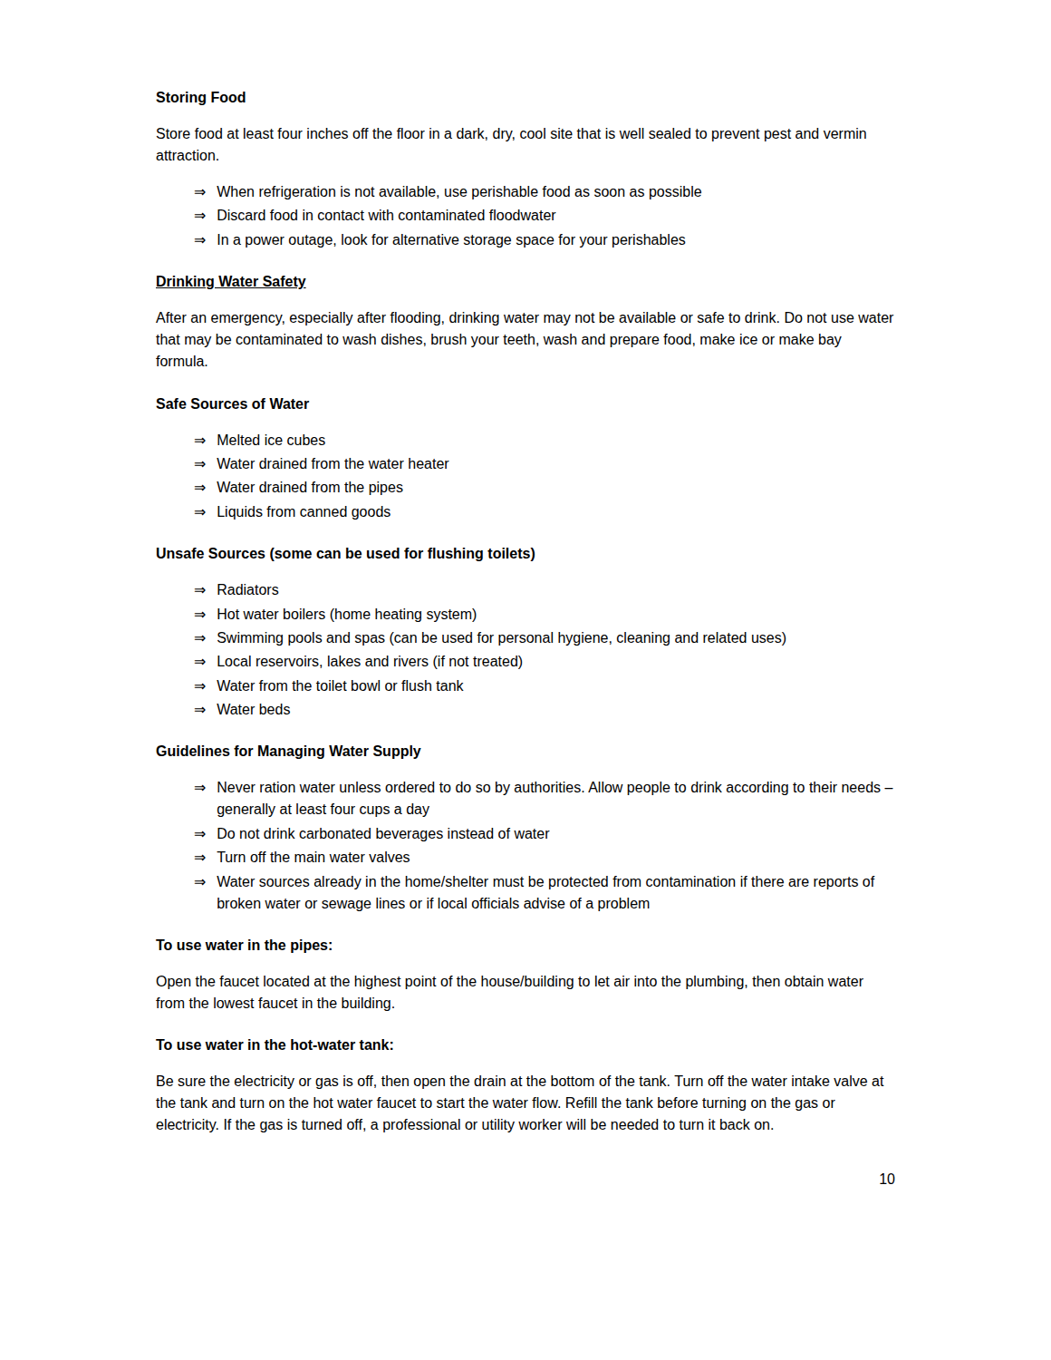Storing Food
Store food at least four inches off the floor in a dark, dry, cool site that is well sealed to prevent pest and vermin attraction.
When refrigeration is not available, use perishable food as soon as possible
Discard food in contact with contaminated floodwater
In a power outage, look for alternative storage space for your perishables
Drinking Water Safety
After an emergency, especially after flooding, drinking water may not be available or safe to drink. Do not use water that may be contaminated to wash dishes, brush your teeth, wash and prepare food, make ice or make bay formula.
Safe Sources of Water
Melted ice cubes
Water drained from the water heater
Water drained from the pipes
Liquids from canned goods
Unsafe Sources (some can be used for flushing toilets)
Radiators
Hot water boilers (home heating system)
Swimming pools and spas (can be used for personal hygiene, cleaning and related uses)
Local reservoirs, lakes and rivers (if not treated)
Water from the toilet bowl or flush tank
Water beds
Guidelines for Managing Water Supply
Never ration water unless ordered to do so by authorities. Allow people to drink according to their needs – generally at least four cups a day
Do not drink carbonated beverages instead of water
Turn off the main water valves
Water sources already in the home/shelter must be protected from contamination if there are reports of broken water or sewage lines or if local officials advise of a problem
To use water in the pipes:
Open the faucet located at the highest point of the house/building to let air into the plumbing, then obtain water from the lowest faucet in the building.
To use water in the hot-water tank:
Be sure the electricity or gas is off, then open the drain at the bottom of the tank. Turn off the water intake valve at the tank and turn on the hot water faucet to start the water flow. Refill the tank before turning on the gas or electricity. If the gas is turned off, a professional or utility worker will be needed to turn it back on.
10